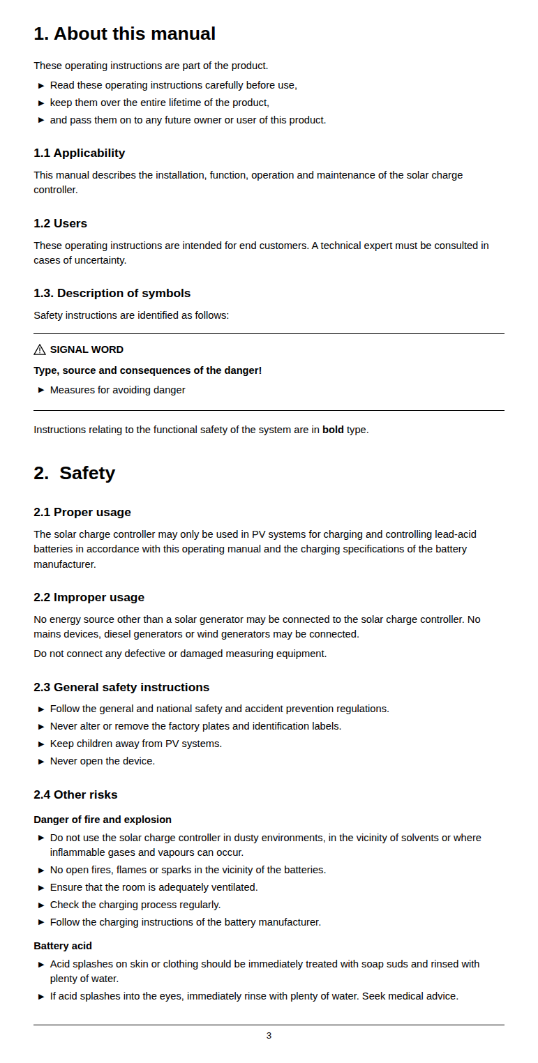1. About this manual
These operating instructions are part of the product.
Read these operating instructions carefully before use,
keep them over the entire lifetime of the product,
and pass them on to any future owner or user of this product.
1.1 Applicability
This manual describes the installation, function, operation and maintenance of the solar charge controller.
1.2 Users
These operating instructions are intended for end customers. A technical expert must be consulted in cases of uncertainty.
1.3. Description of symbols
Safety instructions are identified as follows:
SIGNAL WORD
Type, source and consequences of the danger!
Measures for avoiding danger
Instructions relating to the functional safety of the system are in bold type.
2. Safety
2.1 Proper usage
The solar charge controller may only be used in PV systems for charging and controlling lead-acid batteries in accordance with this operating manual and the charging specifications of the battery manufacturer.
2.2 Improper usage
No energy source other than a solar generator may be connected to the solar charge controller. No mains devices, diesel generators or wind generators may be connected.
Do not connect any defective or damaged measuring equipment.
2.3 General safety instructions
Follow the general and national safety and accident prevention regulations.
Never alter or remove the factory plates and identification labels.
Keep children away from PV systems.
Never open the device.
2.4 Other risks
Danger of fire and explosion
Do not use the solar charge controller in dusty environments, in the vicinity of solvents or where inflammable gases and vapours can occur.
No open fires, flames or sparks in the vicinity of the batteries.
Ensure that the room is adequately ventilated.
Check the charging process regularly.
Follow the charging instructions of the battery manufacturer.
Battery acid
Acid splashes on skin or clothing should be immediately treated with soap suds and rinsed with plenty of water.
If acid splashes into the eyes, immediately rinse with plenty of water. Seek medical advice.
3